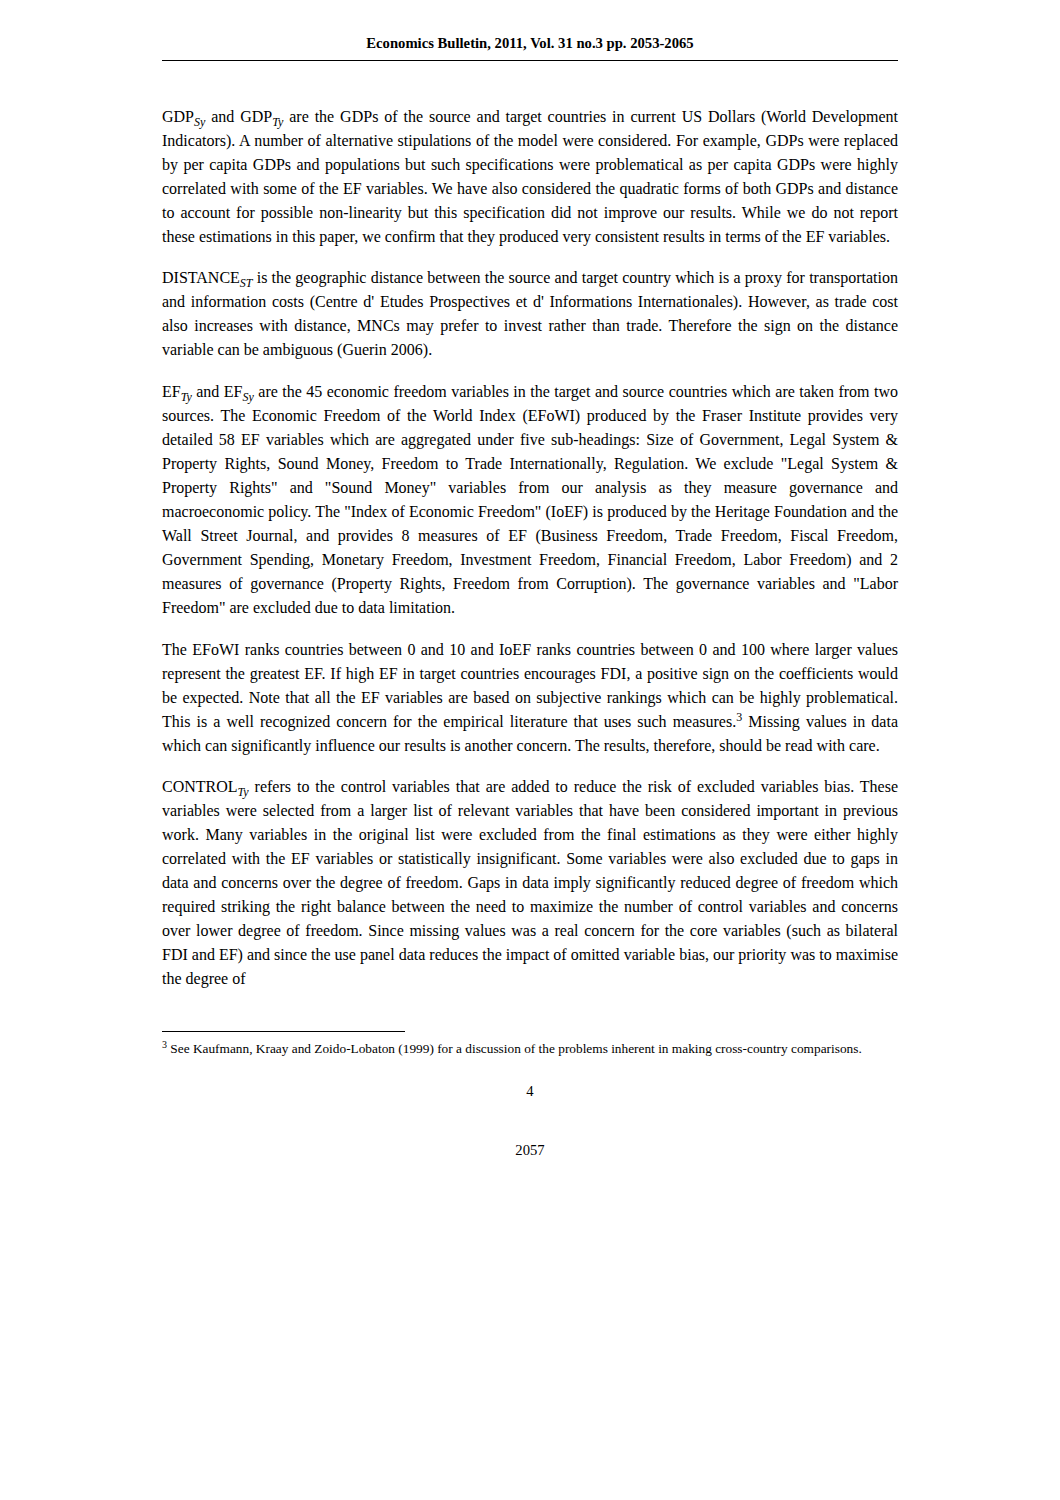Economics Bulletin, 2011, Vol. 31 no.3 pp. 2053-2065
GDPSy and GDPTy are the GDPs of the source and target countries in current US Dollars (World Development Indicators). A number of alternative stipulations of the model were considered. For example, GDPs were replaced by per capita GDPs and populations but such specifications were problematical as per capita GDPs were highly correlated with some of the EF variables. We have also considered the quadratic forms of both GDPs and distance to account for possible non-linearity but this specification did not improve our results. While we do not report these estimations in this paper, we confirm that they produced very consistent results in terms of the EF variables.
DISTANCEST is the geographic distance between the source and target country which is a proxy for transportation and information costs (Centre d' Etudes Prospectives et d' Informations Internationales). However, as trade cost also increases with distance, MNCs may prefer to invest rather than trade. Therefore the sign on the distance variable can be ambiguous (Guerin 2006).
EFTy and EFSy are the 45 economic freedom variables in the target and source countries which are taken from two sources. The Economic Freedom of the World Index (EFoWI) produced by the Fraser Institute provides very detailed 58 EF variables which are aggregated under five sub-headings: Size of Government, Legal System & Property Rights, Sound Money, Freedom to Trade Internationally, Regulation. We exclude "Legal System & Property Rights" and "Sound Money" variables from our analysis as they measure governance and macroeconomic policy. The "Index of Economic Freedom" (IoEF) is produced by the Heritage Foundation and the Wall Street Journal, and provides 8 measures of EF (Business Freedom, Trade Freedom, Fiscal Freedom, Government Spending, Monetary Freedom, Investment Freedom, Financial Freedom, Labor Freedom) and 2 measures of governance (Property Rights, Freedom from Corruption). The governance variables and "Labor Freedom" are excluded due to data limitation.
The EFoWI ranks countries between 0 and 10 and IoEF ranks countries between 0 and 100 where larger values represent the greatest EF. If high EF in target countries encourages FDI, a positive sign on the coefficients would be expected. Note that all the EF variables are based on subjective rankings which can be highly problematical. This is a well recognized concern for the empirical literature that uses such measures.3 Missing values in data which can significantly influence our results is another concern. The results, therefore, should be read with care.
CONTROLTy refers to the control variables that are added to reduce the risk of excluded variables bias. These variables were selected from a larger list of relevant variables that have been considered important in previous work. Many variables in the original list were excluded from the final estimations as they were either highly correlated with the EF variables or statistically insignificant. Some variables were also excluded due to gaps in data and concerns over the degree of freedom. Gaps in data imply significantly reduced degree of freedom which required striking the right balance between the need to maximize the number of control variables and concerns over lower degree of freedom. Since missing values was a real concern for the core variables (such as bilateral FDI and EF) and since the use panel data reduces the impact of omitted variable bias, our priority was to maximise the degree of
3 See Kaufmann, Kraay and Zoido-Lobaton (1999) for a discussion of the problems inherent in making cross-country comparisons.
4
2057